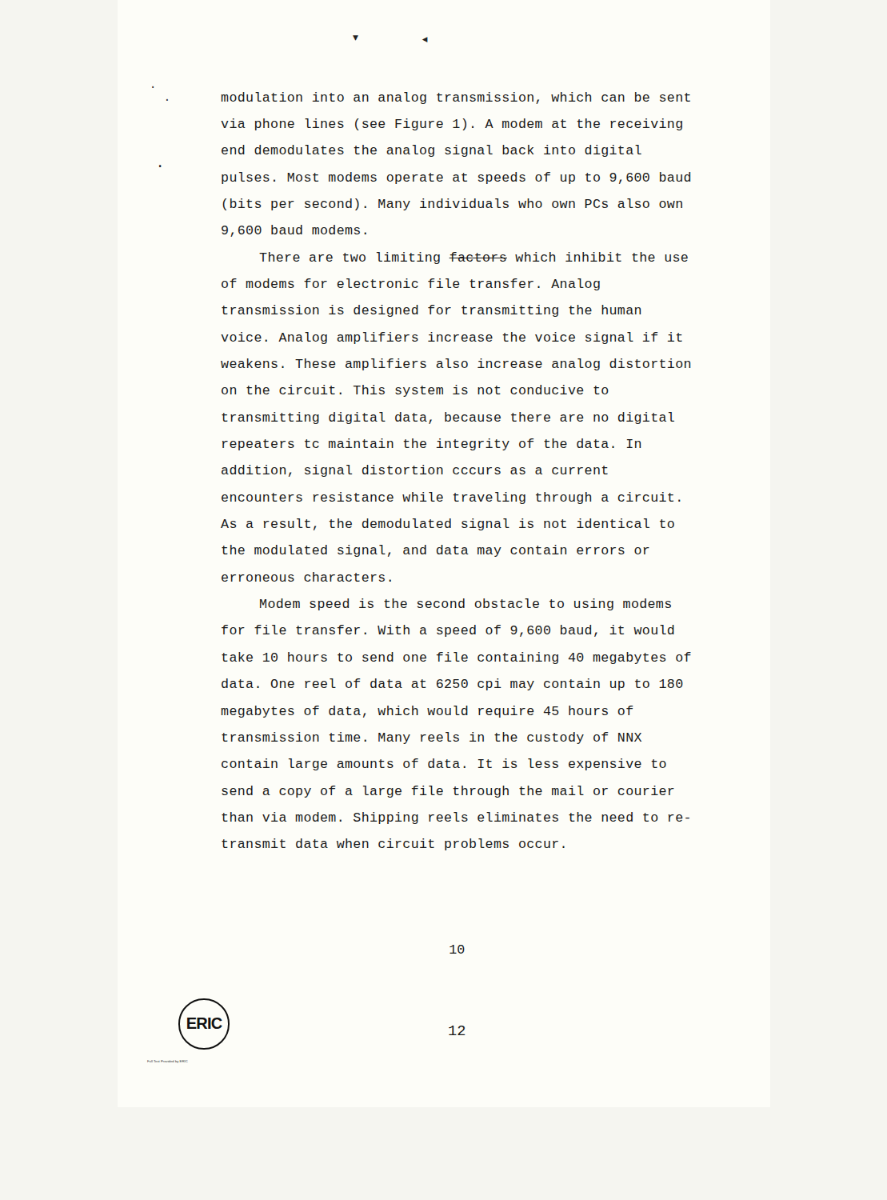▾ ◂
·
·
·
modulation into an analog transmission, which can be sent via phone lines (see Figure 1). A modem at the receiving end demodulates the analog signal back into digital pulses. Most modems operate at speeds of up to 9,600 baud (bits per second). Many individuals who own PCs also own 9,600 baud modems.
There are two limiting factors which inhibit the use of modems for electronic file transfer. Analog transmission is designed for transmitting the human voice. Analog amplifiers increase the voice signal if it weakens. These amplifiers also increase analog distortion on the circuit. This system is not conducive to transmitting digital data, because there are no digital repeaters tc maintain the integrity of the data. In addition, signal distortion cccurs as a current encounters resistance while traveling through a circuit. As a result, the demodulated signal is not identical to the modulated signal, and data may contain errors or erroneous characters.
Modem speed is the second obstacle to using modems for file transfer. With a speed of 9,600 baud, it would take 10 hours to send one file containing 40 megabytes of data. One reel of data at 6250 cpi may contain up to 180 megabytes of data, which would require 45 hours of transmission time. Many reels in the custody of NNX contain large amounts of data. It is less expensive to send a copy of a large file through the mail or courier than via modem. Shipping reels eliminates the need to re-transmit data when circuit problems occur.
10
ERIC
Full Text Provided by ERIC
12